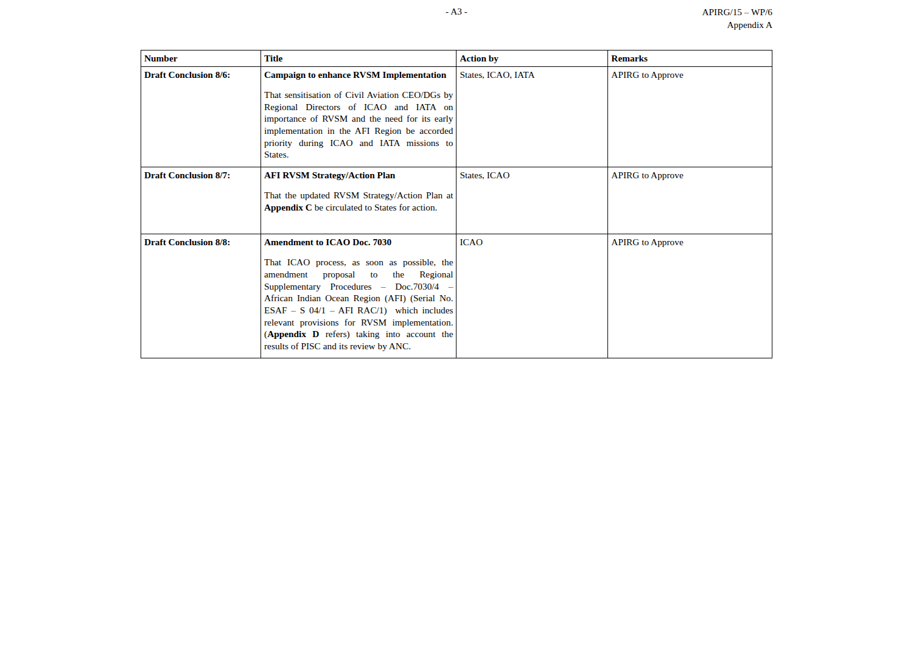- A3 -
APIRG/15 – WP/6
Appendix A
| Number | Title | Action by | Remarks |
| --- | --- | --- | --- |
| Draft Conclusion 8/6: | Campaign to enhance RVSM Implementation That sensitisation of Civil Aviation CEO/DGs by Regional Directors of ICAO and IATA on importance of RVSM and the need for its early implementation in the AFI Region be accorded priority during ICAO and IATA missions to States. | States, ICAO, IATA | APIRG to Approve |
| Draft Conclusion 8/7: | AFI RVSM Strategy/Action Plan That the updated RVSM Strategy/Action Plan at Appendix C be circulated to States for action. | States, ICAO | APIRG to Approve |
| Draft Conclusion 8/8: | Amendment to ICAO Doc. 7030 That ICAO process, as soon as possible, the amendment proposal to the Regional Supplementary Procedures – Doc.7030/4 – African Indian Ocean Region (AFI) (Serial No. ESAF – S 04/1 – AFI RAC/1) which includes relevant provisions for RVSM implementation. ( Appendix D refers) taking into account the results of PISC and its review by ANC. | ICAO | APIRG to Approve |